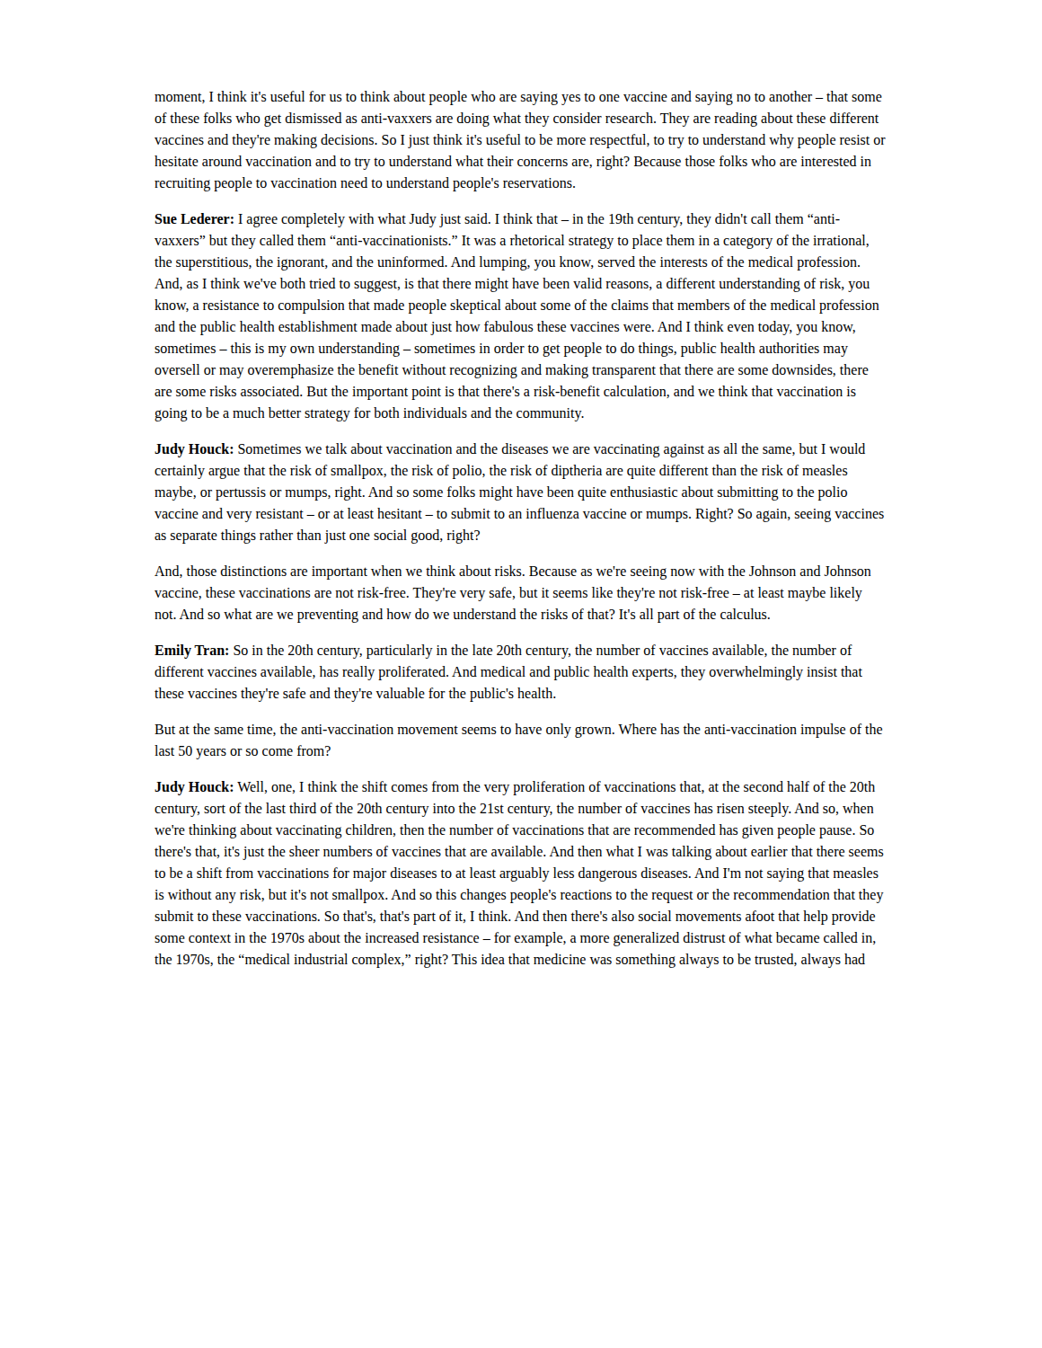moment, I think it's useful for us to think about people who are saying yes to one vaccine and saying no to another – that some of these folks who get dismissed as anti-vaxxers are doing what they consider research. They are reading about these different vaccines and they're making decisions. So I just think it's useful to be more respectful, to try to understand why people resist or hesitate around vaccination and to try to understand what their concerns are, right? Because those folks who are interested in recruiting people to vaccination need to understand people's reservations.
Sue Lederer: I agree completely with what Judy just said. I think that – in the 19th century, they didn't call them “anti-vaxxers” but they called them “anti-vaccinationists.” It was a rhetorical strategy to place them in a category of the irrational, the superstitious, the ignorant, and the uninformed. And lumping, you know, served the interests of the medical profession. And, as I think we've both tried to suggest, is that there might have been valid reasons, a different understanding of risk, you know, a resistance to compulsion that made people skeptical about some of the claims that members of the medical profession and the public health establishment made about just how fabulous these vaccines were. And I think even today, you know, sometimes – this is my own understanding – sometimes in order to get people to do things, public health authorities may oversell or may overemphasize the benefit without recognizing and making transparent that there are some downsides, there are some risks associated. But the important point is that there's a risk-benefit calculation, and we think that vaccination is going to be a much better strategy for both individuals and the community.
Judy Houck: Sometimes we talk about vaccination and the diseases we are vaccinating against as all the same, but I would certainly argue that the risk of smallpox, the risk of polio, the risk of diptheria are quite different than the risk of measles maybe, or pertussis or mumps, right. And so some folks might have been quite enthusiastic about submitting to the polio vaccine and very resistant – or at least hesitant – to submit to an influenza vaccine or mumps. Right? So again, seeing vaccines as separate things rather than just one social good, right?
And, those distinctions are important when we think about risks. Because as we're seeing now with the Johnson and Johnson vaccine, these vaccinations are not risk-free. They're very safe, but it seems like they're not risk-free – at least maybe likely not. And so what are we preventing and how do we understand the risks of that? It's all part of the calculus.
Emily Tran: So in the 20th century, particularly in the late 20th century, the number of vaccines available, the number of different vaccines available, has really proliferated. And medical and public health experts, they overwhelmingly insist that these vaccines they're safe and they're valuable for the public's health.
But at the same time, the anti-vaccination movement seems to have only grown. Where has the anti-vaccination impulse of the last 50 years or so come from?
Judy Houck: Well, one, I think the shift comes from the very proliferation of vaccinations that, at the second half of the 20th century, sort of the last third of the 20th century into the 21st century, the number of vaccines has risen steeply. And so, when we're thinking about vaccinating children, then the number of vaccinations that are recommended has given people pause. So there's that, it's just the sheer numbers of vaccines that are available. And then what I was talking about earlier that there seems to be a shift from vaccinations for major diseases to at least arguably less dangerous diseases. And I'm not saying that measles is without any risk, but it's not smallpox. And so this changes people's reactions to the request or the recommendation that they submit to these vaccinations. So that's, that's part of it, I think. And then there's also social movements afoot that help provide some context in the 1970s about the increased resistance – for example, a more generalized distrust of what became called in, the 1970s, the “medical industrial complex,” right? This idea that medicine was something always to be trusted, always had